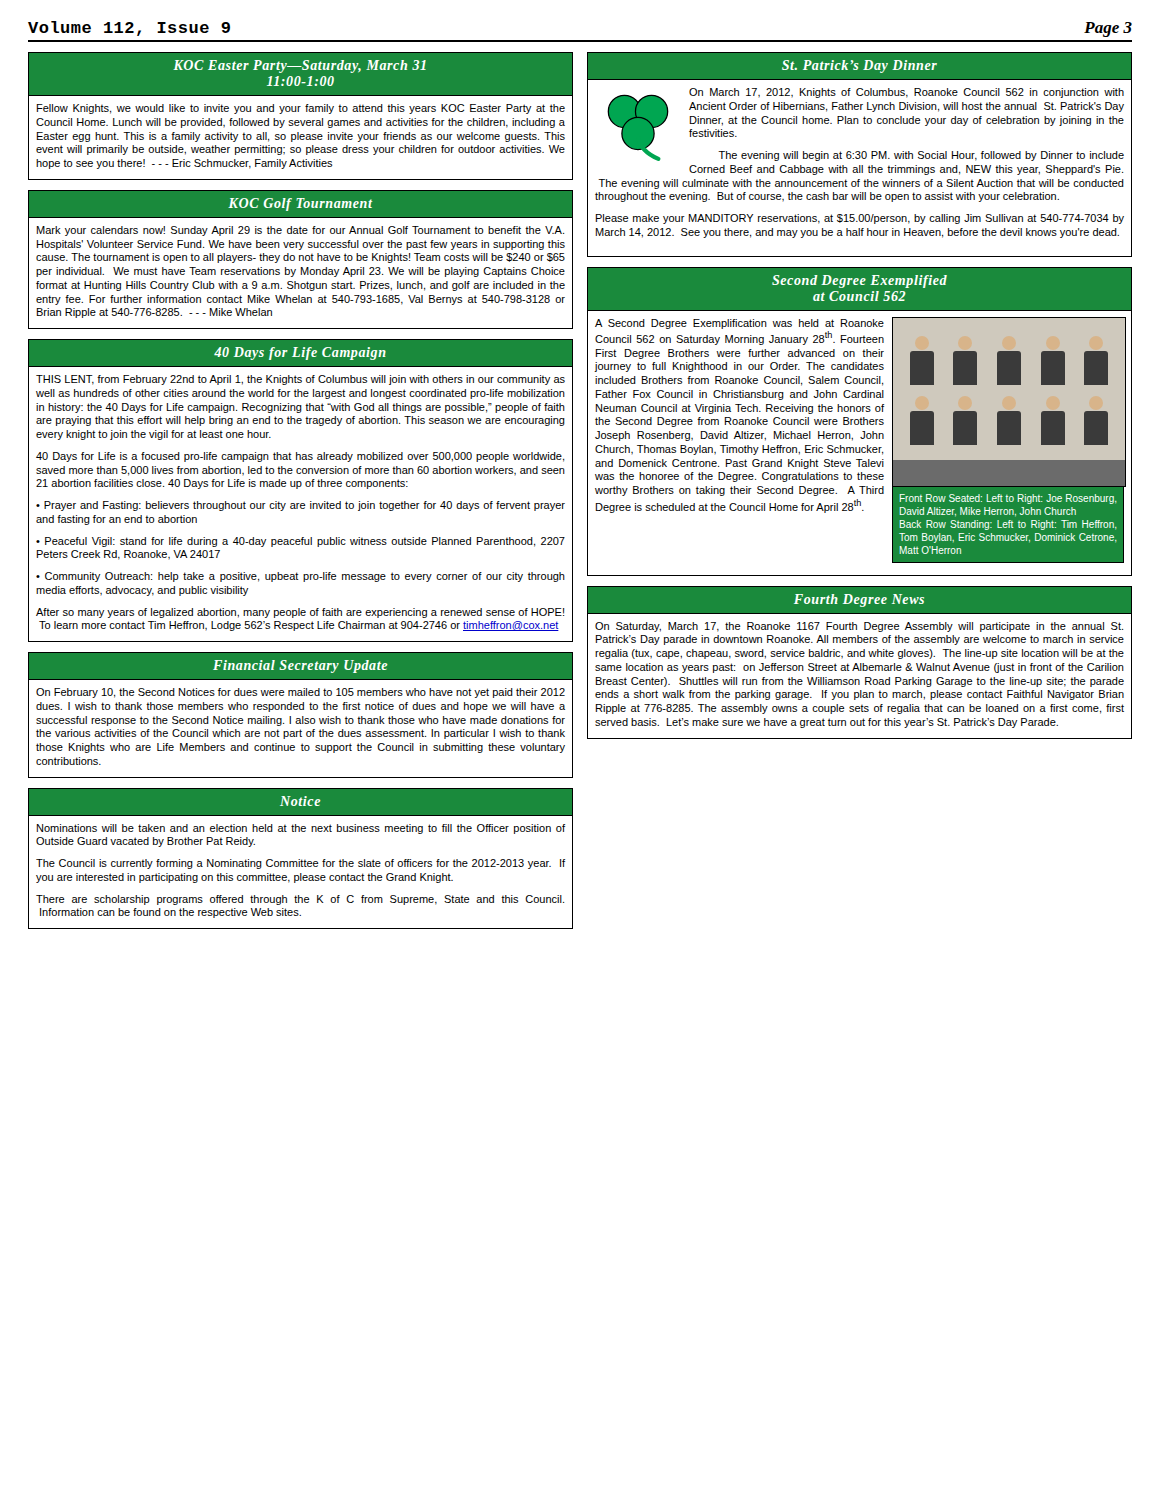Volume 112, Issue 9
Page 3
KOC Easter Party—Saturday, March 31
11:00-1:00
Fellow Knights, we would like to invite you and your family to attend this years KOC Easter Party at the Council Home. Lunch will be provided, followed by several games and activities for the children, including a Easter egg hunt. This is a family activity to all, so please invite your friends as our welcome guests. This event will primarily be outside, weather permitting; so please dress your children for outdoor activities. We hope to see you there! - - - Eric Schmucker, Family Activities
KOC Golf Tournament
Mark your calendars now! Sunday April 29 is the date for our Annual Golf Tournament to benefit the V.A. Hospitals' Volunteer Service Fund. We have been very successful over the past few years in supporting this cause. The tournament is open to all players- they do not have to be Knights! Team costs will be $240 or $65 per individual. We must have Team reservations by Monday April 23. We will be playing Captains Choice format at Hunting Hills Country Club with a 9 a.m. Shotgun start. Prizes, lunch, and golf are included in the entry fee. For further information contact Mike Whelan at 540-793-1685, Val Bernys at 540-798-3128 or Brian Ripple at 540-776-8285. - - - Mike Whelan
40 Days for Life Campaign
THIS LENT, from February 22nd to April 1, the Knights of Columbus will join with others in our community as well as hundreds of other cities around the world for the largest and longest coordinated pro-life mobilization in history: the 40 Days for Life campaign. Recognizing that “with God all things are possible,” people of faith are praying that this effort will help bring an end to the tragedy of abortion. This season we are encouraging every knight to join the vigil for at least one hour.
40 Days for Life is a focused pro-life campaign that has already mobilized over 500,000 people worldwide, saved more than 5,000 lives from abortion, led to the conversion of more than 60 abortion workers, and seen 21 abortion facilities close. 40 Days for Life is made up of three components:
• Prayer and Fasting: believers throughout our city are invited to join together for 40 days of fervent prayer and fasting for an end to abortion
• Peaceful Vigil: stand for life during a 40-day peaceful public witness outside Planned Parenthood, 2207 Peters Creek Rd, Roanoke, VA 24017
• Community Outreach: help take a positive, upbeat pro-life message to every corner of our city through media efforts, advocacy, and public visibility
After so many years of legalized abortion, many people of faith are experiencing a renewed sense of HOPE! To learn more contact Tim Heffron, Lodge 562’s Respect Life Chairman at 904-2746 or timheffron@cox.net
Financial Secretary Update
On February 10, the Second Notices for dues were mailed to 105 members who have not yet paid their 2012 dues. I wish to thank those members who responded to the first notice of dues and hope we will have a successful response to the Second Notice mailing. I also wish to thank those who have made donations for the various activities of the Council which are not part of the dues assessment. In particular I wish to thank those Knights who are Life Members and continue to support the Council in submitting these voluntary contributions.
Notice
Nominations will be taken and an election held at the next business meeting to fill the Officer position of Outside Guard vacated by Brother Pat Reidy.
The Council is currently forming a Nominating Committee for the slate of officers for the 2012-2013 year. If you are interested in participating on this committee, please contact the Grand Knight.
There are scholarship programs offered through the K of C from Supreme, State and this Council. Information can be found on the respective Web sites.
St. Patrick’s Day Dinner
On March 17, 2012, Knights of Columbus, Roanoke Council 562 in conjunction with Ancient Order of Hibernians, Father Lynch Division, will host the annual St. Patrick's Day Dinner, at the Council home. Plan to conclude your day of celebration by joining in the festivities.
The evening will begin at 6:30 PM. with Social Hour, followed by Dinner to include Corned Beef and Cabbage with all the trimmings and, NEW this year, Sheppard's Pie. The evening will culminate with the announcement of the winners of a Silent Auction that will be conducted throughout the evening. But of course, the cash bar will be open to assist with your celebration.
Please make your MANDITORY reservations, at $15.00/person, by calling Jim Sullivan at 540-774-7034 by March 14, 2012. See you there, and may you be a half hour in Heaven, before the devil knows you're dead.
Second Degree Exemplified
at Council 562
Front Row Seated: Left to Right: Joe Rosenburg, David Altizer, Mike Herron, John Church
Back Row Standing: Left to Right: Tim Heffron, Tom Boylan, Eric Schmucker, Dominick Cetrone, Matt O'Herron
A Second Degree Exemplification was held at Roanoke Council 562 on Saturday Morning January 28th. Fourteen First Degree Brothers were further advanced on their journey to full Knighthood in our Order. The candidates included Brothers from Roanoke Council, Salem Council, Father Fox Council in Christiansburg and John Cardinal Neuman Council at Virginia Tech. Receiving the honors of the Second Degree from Roanoke Council were Brothers Joseph Rosenberg, David Altizer, Michael Herron, John Church, Thomas Boylan, Timothy Heffron, Eric Schmucker, and Domenick Centrone. Past Grand Knight Steve Talevi was the honoree of the Degree. Congratulations to these worthy Brothers on taking their Second Degree. A Third Degree is scheduled at the Council Home for April 28th.
Fourth Degree News
On Saturday, March 17, the Roanoke 1167 Fourth Degree Assembly will participate in the annual St. Patrick’s Day parade in downtown Roanoke. All members of the assembly are welcome to march in service regalia (tux, cape, chapeau, sword, service baldric, and white gloves). The line-up site location will be at the same location as years past: on Jefferson Street at Albemarle & Walnut Avenue (just in front of the Carilion Breast Center). Shuttles will run from the Williamson Road Parking Garage to the line-up site; the parade ends a short walk from the parking garage. If you plan to march, please contact Faithful Navigator Brian Ripple at 776-8285. The assembly owns a couple sets of regalia that can be loaned on a first come, first served basis. Let’s make sure we have a great turn out for this year’s St. Patrick’s Day Parade.